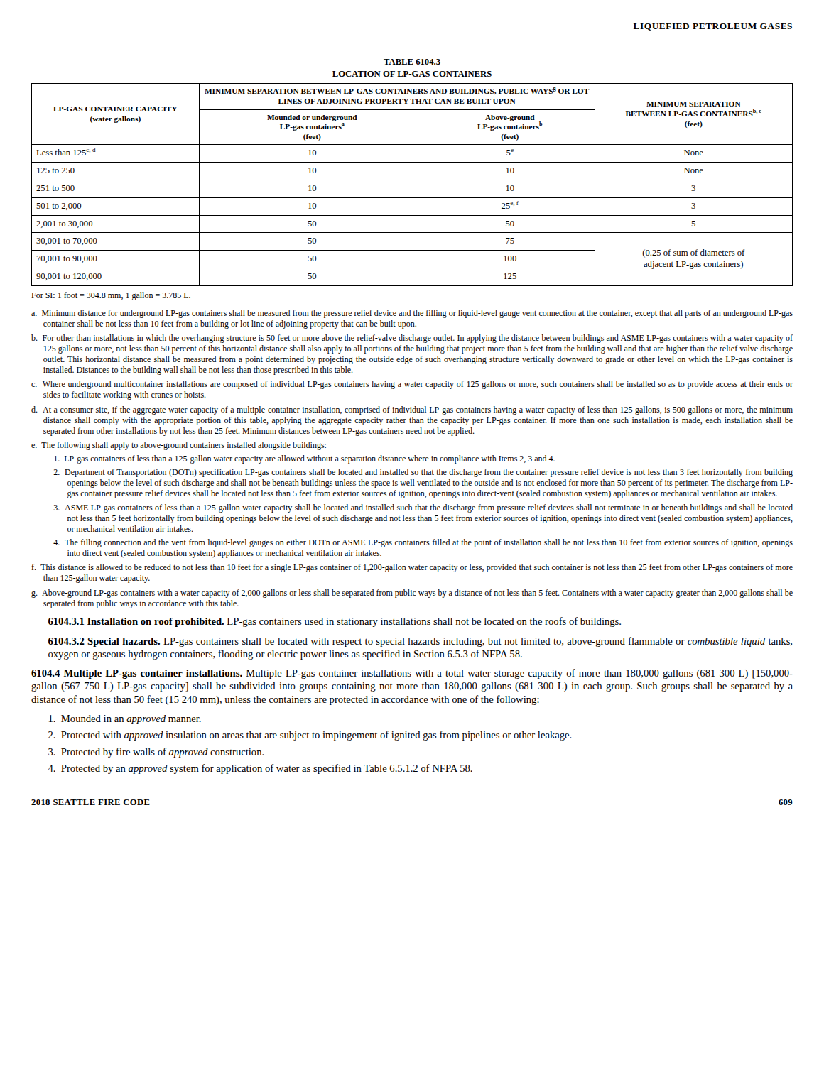LIQUEFIED PETROLEUM GASES
TABLE 6104.3
LOCATION OF LP-GAS CONTAINERS
| LP-GAS CONTAINER CAPACITY (water gallons) | MINIMUM SEPARATION BETWEEN LP-GAS CONTAINERS AND BUILDINGS, PUBLIC WAYS g OR LOT LINES OF ADJOINING PROPERTY THAT CAN BE BUILT UPON | MINIMUM SEPARATION BETWEEN LP-GAS CONTAINERS b, c (feet) |
| --- | --- | --- |
| Mounded or underground LP-gas containers a (feet) | Above-ground LP-gas containers b (feet) |
| Less than 125 c, d | 10 | 5 e | None |
| 125 to 250 | 10 | 10 | None |
| 251 to 500 | 10 | 10 | 3 |
| 501 to 2,000 | 10 | 25 e, f | 3 |
| 2,001 to 30,000 | 50 | 50 | 5 |
| 30,001 to 70,000 | 50 | 75 | (0.25 of sum of diameters of adjacent LP-gas containers) |
| 70,001 to 90,000 | 50 | 100 |
| 90,001 to 120,000 | 50 | 125 |
For SI: 1 foot = 304.8 mm, 1 gallon = 3.785 L.
a. Minimum distance for underground LP-gas containers shall be measured from the pressure relief device and the filling or liquid-level gauge vent connection at the container, except that all parts of an underground LP-gas container shall be not less than 10 feet from a building or lot line of adjoining property that can be built upon.
b. For other than installations in which the overhanging structure is 50 feet or more above the relief-valve discharge outlet. In applying the distance between buildings and ASME LP-gas containers with a water capacity of 125 gallons or more, not less than 50 percent of this horizontal distance shall also apply to all portions of the building that project more than 5 feet from the building wall and that are higher than the relief valve discharge outlet. This horizontal distance shall be measured from a point determined by projecting the outside edge of such overhanging structure vertically downward to grade or other level on which the LP-gas container is installed. Distances to the building wall shall be not less than those prescribed in this table.
c. Where underground multicontainer installations are composed of individual LP-gas containers having a water capacity of 125 gallons or more, such containers shall be installed so as to provide access at their ends or sides to facilitate working with cranes or hoists.
d. At a consumer site, if the aggregate water capacity of a multiple-container installation, comprised of individual LP-gas containers having a water capacity of less than 125 gallons, is 500 gallons or more, the minimum distance shall comply with the appropriate portion of this table, applying the aggregate capacity rather than the capacity per LP-gas container. If more than one such installation is made, each installation shall be separated from other installations by not less than 25 feet. Minimum distances between LP-gas containers need not be applied.
e. The following shall apply to above-ground containers installed alongside buildings:
1. LP-gas containers of less than a 125-gallon water capacity are allowed without a separation distance where in compliance with Items 2, 3 and 4.
2. Department of Transportation (DOTn) specification LP-gas containers shall be located and installed so that the discharge from the container pressure relief device is not less than 3 feet horizontally from building openings below the level of such discharge and shall not be beneath buildings unless the space is well ventilated to the outside and is not enclosed for more than 50 percent of its perimeter. The discharge from LP-gas container pressure relief devices shall be located not less than 5 feet from exterior sources of ignition, openings into direct-vent (sealed combustion system) appliances or mechanical ventilation air intakes.
3. ASME LP-gas containers of less than a 125-gallon water capacity shall be located and installed such that the discharge from pressure relief devices shall not terminate in or beneath buildings and shall be located not less than 5 feet horizontally from building openings below the level of such discharge and not less than 5 feet from exterior sources of ignition, openings into direct vent (sealed combustion system) appliances, or mechanical ventilation air intakes.
4. The filling connection and the vent from liquid-level gauges on either DOTn or ASME LP-gas containers filled at the point of installation shall be not less than 10 feet from exterior sources of ignition, openings into direct vent (sealed combustion system) appliances or mechanical ventilation air intakes.
f. This distance is allowed to be reduced to not less than 10 feet for a single LP-gas container of 1,200-gallon water capacity or less, provided that such container is not less than 25 feet from other LP-gas containers of more than 125-gallon water capacity.
g. Above-ground LP-gas containers with a water capacity of 2,000 gallons or less shall be separated from public ways by a distance of not less than 5 feet. Containers with a water capacity greater than 2,000 gallons shall be separated from public ways in accordance with this table.
6104.3.1 Installation on roof prohibited. LP-gas containers used in stationary installations shall not be located on the roofs of buildings.
6104.3.2 Special hazards. LP-gas containers shall be located with respect to special hazards including, but not limited to, above-ground flammable or combustible liquid tanks, oxygen or gaseous hydrogen containers, flooding or electric power lines as specified in Section 6.5.3 of NFPA 58.
6104.4 Multiple LP-gas container installations. Multiple LP-gas container installations with a total water storage capacity of more than 180,000 gallons (681 300 L) [150,000-gallon (567 750 L) LP-gas capacity] shall be subdivided into groups containing not more than 180,000 gallons (681 300 L) in each group. Such groups shall be separated by a distance of not less than 50 feet (15 240 mm), unless the containers are protected in accordance with one of the following:
1. Mounded in an approved manner.
2. Protected with approved insulation on areas that are subject to impingement of ignited gas from pipelines or other leakage.
3. Protected by fire walls of approved construction.
4. Protected by an approved system for application of water as specified in Table 6.5.1.2 of NFPA 58.
2018 SEATTLE FIRE CODE 609